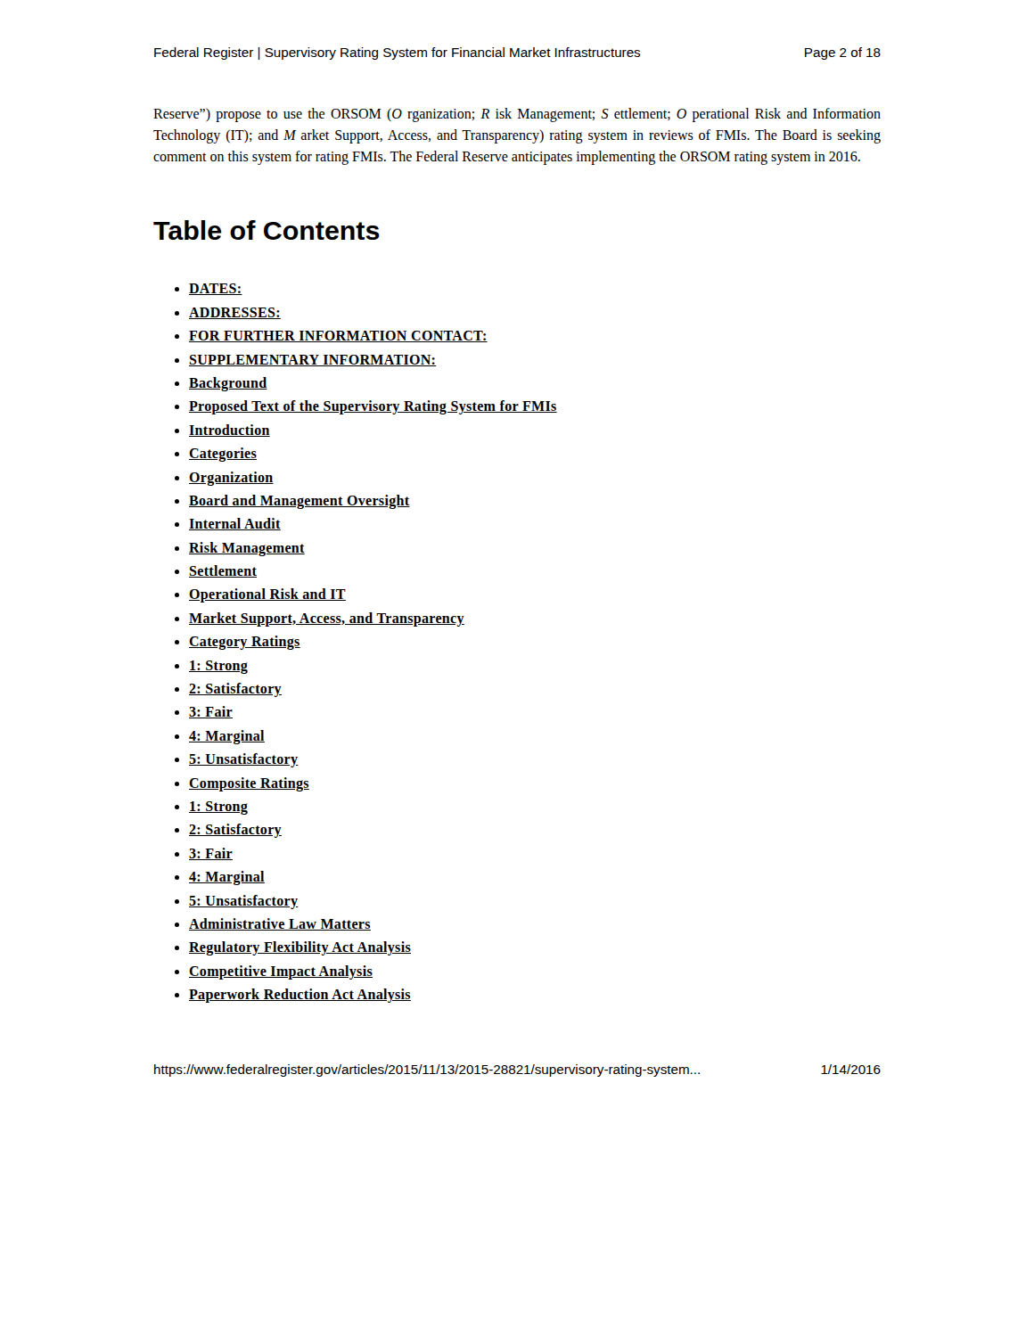Federal Register | Supervisory Rating System for Financial Market Infrastructures Page 2 of 18
Reserve”) propose to use the ORSOM (O rganization; R isk Management; S ettlement; O perational Risk and Information Technology (IT); and M arket Support, Access, and Transparency) rating system in reviews of FMIs. The Board is seeking comment on this system for rating FMIs. The Federal Reserve anticipates implementing the ORSOM rating system in 2016.
Table of Contents
DATES:
ADDRESSES:
FOR FURTHER INFORMATION CONTACT:
SUPPLEMENTARY INFORMATION:
Background
Proposed Text of the Supervisory Rating System for FMIs
Introduction
Categories
Organization
Board and Management Oversight
Internal Audit
Risk Management
Settlement
Operational Risk and IT
Market Support, Access, and Transparency
Category Ratings
1: Strong
2: Satisfactory
3: Fair
4: Marginal
5: Unsatisfactory
Composite Ratings
1: Strong
2: Satisfactory
3: Fair
4: Marginal
5: Unsatisfactory
Administrative Law Matters
Regulatory Flexibility Act Analysis
Competitive Impact Analysis
Paperwork Reduction Act Analysis
https://www.federalregister.gov/articles/2015/11/13/2015-28821/supervisory-rating-system... 1/14/2016